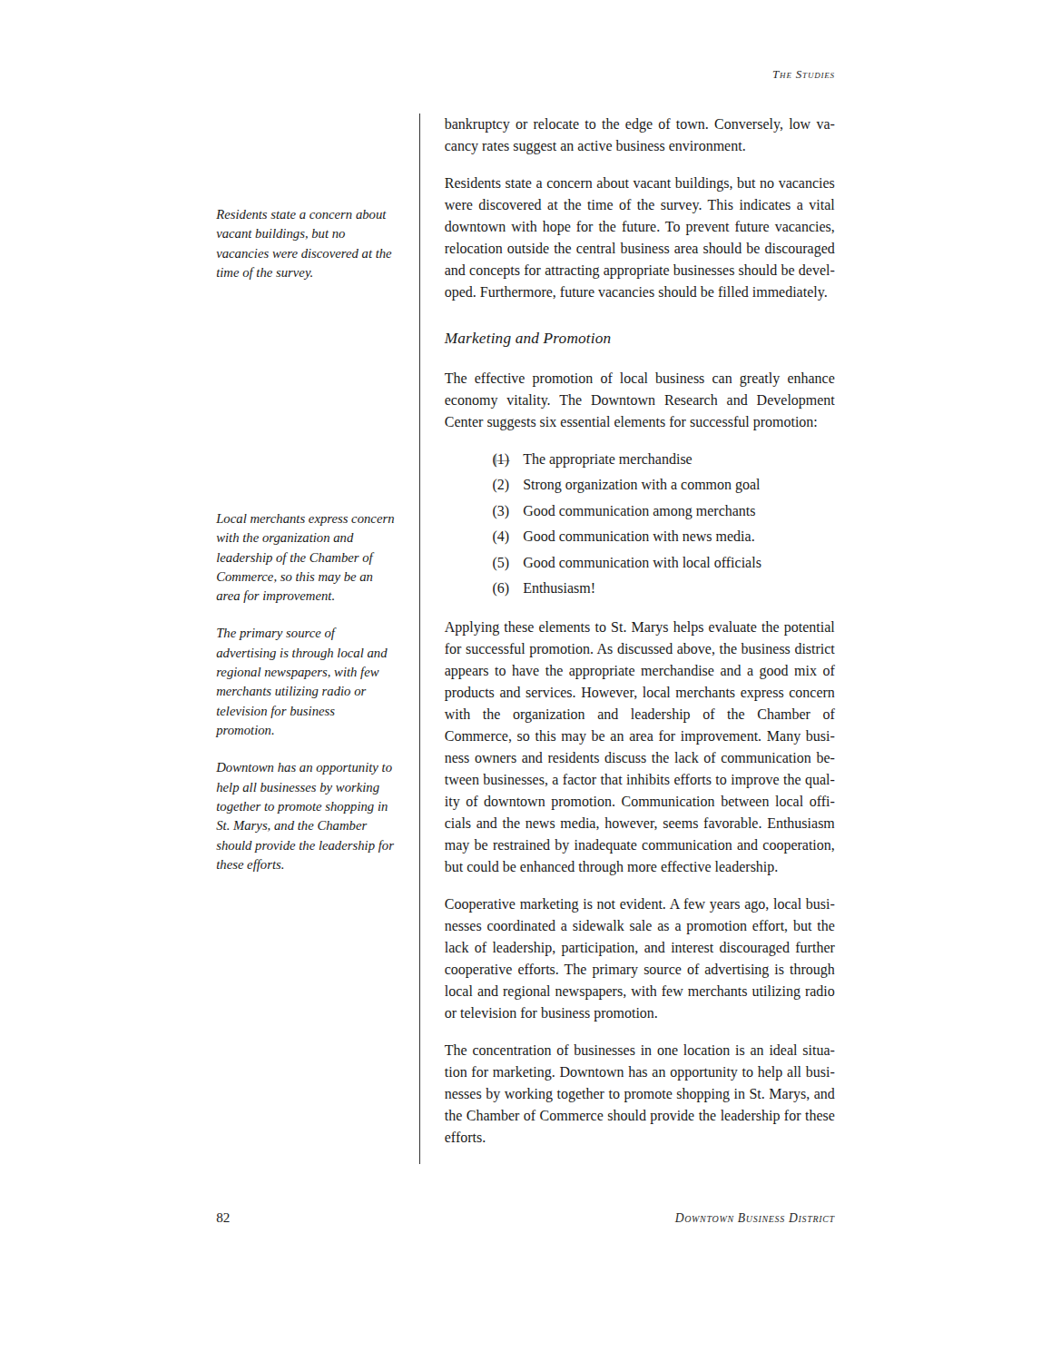The Studies
Residents state a concern about vacant buildings, but no vacancies were discovered at the time of the survey.
Local merchants express concern with the organization and leadership of the Chamber of Commerce, so this may be an area for improvement.
The primary source of advertising is through local and regional newspapers, with few merchants utilizing radio or television for business promotion.
Downtown has an opportunity to help all businesses by working together to promote shopping in St. Marys, and the Chamber should provide the leadership for these efforts.
bankruptcy or relocate to the edge of town. Conversely, low vacancy rates suggest an active business environment.
Residents state a concern about vacant buildings, but no vacancies were discovered at the time of the survey. This indicates a vital downtown with hope for the future. To prevent future vacancies, relocation outside the central business area should be discouraged and concepts for attracting appropriate businesses should be developed. Furthermore, future vacancies should be filled immediately.
Marketing and Promotion
The effective promotion of local business can greatly enhance economy vitality. The Downtown Research and Development Center suggests six essential elements for successful promotion:
|—(1) The appropriate merchandise
(2) Strong organization with a common goal
(3) Good communication among merchants
(4) Good communication with news media.
(5) Good communication with local officials
(6) Enthusiasm!
Applying these elements to St. Marys helps evaluate the potential for successful promotion. As discussed above, the business district appears to have the appropriate merchandise and a good mix of products and services. However, local merchants express concern with the organization and leadership of the Chamber of Commerce, so this may be an area for improvement. Many business owners and residents discuss the lack of communication between businesses, a factor that inhibits efforts to improve the quality of downtown promotion. Communication between local officials and the news media, however, seems favorable. Enthusiasm may be restrained by inadequate communication and cooperation, but could be enhanced through more effective leadership.
Cooperative marketing is not evident. A few years ago, local businesses coordinated a sidewalk sale as a promotion effort, but the lack of leadership, participation, and interest discouraged further cooperative efforts. The primary source of advertising is through local and regional newspapers, with few merchants utilizing radio or television for business promotion.
The concentration of businesses in one location is an ideal situation for marketing. Downtown has an opportunity to help all businesses by working together to promote shopping in St. Marys, and the Chamber of Commerce should provide the leadership for these efforts.
82
Downtown Business District